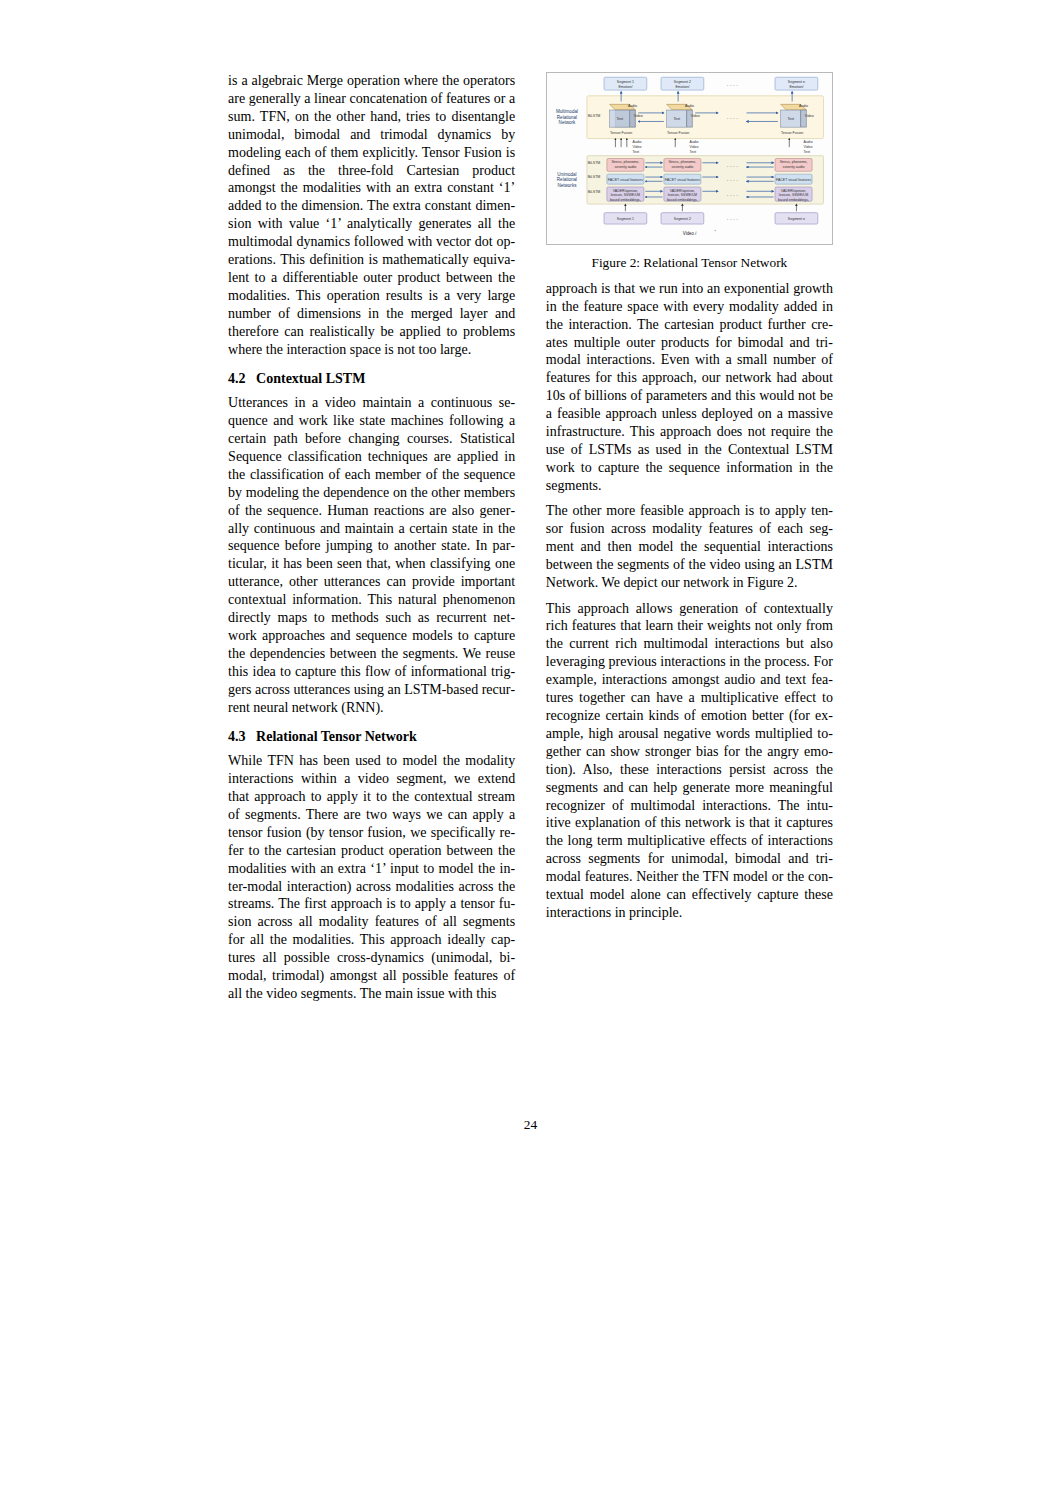is a algebraic Merge operation where the operators are generally a linear concatenation of features or a sum. TFN, on the other hand, tries to disentangle unimodal, bimodal and trimodal dynamics by modeling each of them explicitly. Tensor Fusion is defined as the three-fold Cartesian product amongst the modalities with an extra constant ‘1’ added to the dimension. The extra constant dimension with value ‘1’ analytically generates all the multimodal dynamics followed with vector dot operations. This definition is mathematically equivalent to a differentiable outer product between the modalities. This operation results is a very large number of dimensions in the merged layer and therefore can realistically be applied to problems where the interaction space is not too large.
4.2 Contextual LSTM
Utterances in a video maintain a continuous sequence and work like state machines following a certain path before changing courses. Statistical Sequence classification techniques are applied in the classification of each member of the sequence by modeling the dependence on the other members of the sequence. Human reactions are also generally continuous and maintain a certain state in the sequence before jumping to another state. In particular, it has been seen that, when classifying one utterance, other utterances can provide important contextual information. This natural phenomenon directly maps to methods such as recurrent network approaches and sequence models to capture the dependencies between the segments. We reuse this idea to capture this flow of informational triggers across utterances using an LSTM-based recurrent neural network (RNN).
4.3 Relational Tensor Network
While TFN has been used to model the modality interactions within a video segment, we extend that approach to apply it to the contextual stream of segments. There are two ways we can apply a tensor fusion (by tensor fusion, we specifically refer to the cartesian product operation between the modalities with an extra ‘1’ input to model the inter-modal interaction) across modalities across the streams. The first approach is to apply a tensor fusion across all modality features of all segments for all the modalities. This approach ideally captures all possible cross-dynamics (unimodal, bimodal, trimodal) amongst all possible features of all the video segments. The main issue with this
Segment 1 Emotion/ Segment 2 Emotion/ . . . . Segment n Emotion/ Multimodal Relational Network BiLSTM Text Audio Video Text Audio Video . . . . Text Audio Video Tensor Fusion Tensor Fusion Tensor Fusion Audio Video Text Audio Video Text Audio Video Text Unimodal Relational Networks BiLSTM BiLSTM BiLSTM Stress, phoneme, severity audio Stress, phoneme, severity audio . . . . Stress, phoneme, severity audio FACET visual features FACET visual features . . . . FACET visual features VADER/opinion, lexicon, SSWE/LM based embeddings, VADER/opinion, lexicon, SSWE/LM based embeddings, . . . . VADER/opinion, lexicon, SSWE/LM based embeddings, Segment 1 Segment 2 . . . . Segment n Video i *
Figure 2: Relational Tensor Network
approach is that we run into an exponential growth in the feature space with every modality added in the interaction. The cartesian product further creates multiple outer products for bimodal and trimodal interactions. Even with a small number of features for this approach, our network had about 10s of billions of parameters and this would not be a feasible approach unless deployed on a massive infrastructure. This approach does not require the use of LSTMs as used in the Contextual LSTM work to capture the sequence information in the segments.
The other more feasible approach is to apply tensor fusion across modality features of each segment and then model the sequential interactions between the segments of the video using an LSTM Network. We depict our network in Figure 2.
This approach allows generation of contextually rich features that learn their weights not only from the current rich multimodal interactions but also leveraging previous interactions in the process. For example, interactions amongst audio and text features together can have a multiplicative effect to recognize certain kinds of emotion better (for example, high arousal negative words multiplied together can show stronger bias for the angry emotion). Also, these interactions persist across the segments and can help generate more meaningful recognizer of multimodal interactions. The intuitive explanation of this network is that it captures the long term multiplicative effects of interactions across segments for unimodal, bimodal and trimodal features. Neither the TFN model or the contextual model alone can effectively capture these interactions in principle.
24